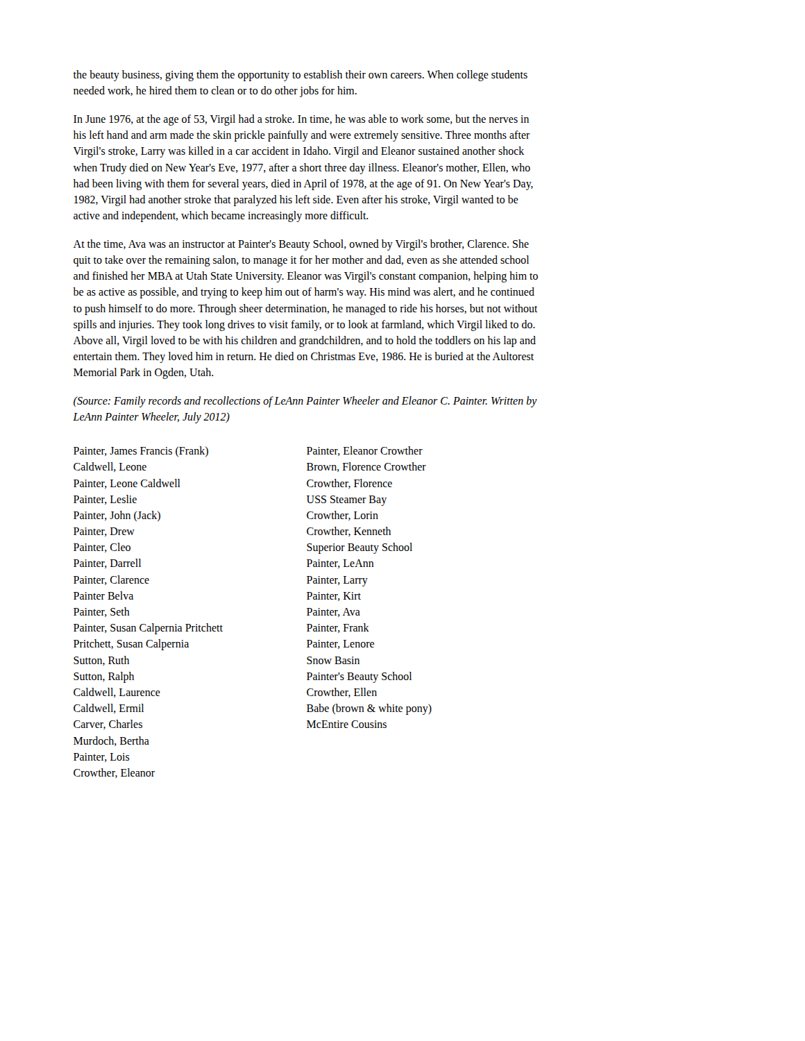the beauty business, giving them the opportunity to establish their own careers. When college students needed work, he hired them to clean or to do other jobs for him.
In June 1976, at the age of 53, Virgil had a stroke. In time, he was able to work some, but the nerves in his left hand and arm made the skin prickle painfully and were extremely sensitive. Three months after Virgil's stroke, Larry was killed in a car accident in Idaho. Virgil and Eleanor sustained another shock when Trudy died on New Year's Eve, 1977, after a short three day illness. Eleanor's mother, Ellen, who had been living with them for several years, died in April of 1978, at the age of 91. On New Year's Day, 1982, Virgil had another stroke that paralyzed his left side. Even after his stroke, Virgil wanted to be active and independent, which became increasingly more difficult.
At the time, Ava was an instructor at Painter's Beauty School, owned by Virgil's brother, Clarence. She quit to take over the remaining salon, to manage it for her mother and dad, even as she attended school and finished her MBA at Utah State University. Eleanor was Virgil's constant companion, helping him to be as active as possible, and trying to keep him out of harm's way. His mind was alert, and he continued to push himself to do more. Through sheer determination, he managed to ride his horses, but not without spills and injuries. They took long drives to visit family, or to look at farmland, which Virgil liked to do. Above all, Virgil loved to be with his children and grandchildren, and to hold the toddlers on his lap and entertain them. They loved him in return. He died on Christmas Eve, 1986. He is buried at the Aultorest Memorial Park in Ogden, Utah.
(Source: Family records and recollections of LeAnn Painter Wheeler and Eleanor C. Painter. Written by LeAnn Painter Wheeler, July 2012)
| Painter, James Francis (Frank) Caldwell, Leone Painter, Leone Caldwell Painter, Leslie Painter, John (Jack) Painter, Drew Painter, Cleo Painter, Darrell Painter, Clarence Painter Belva Painter, Seth Painter, Susan Calpernia Pritchett Pritchett, Susan Calpernia Sutton, Ruth Sutton, Ralph Caldwell, Laurence Caldwell, Ermil Carver, Charles Murdoch, Bertha Painter, Lois Crowther, Eleanor | Painter, Eleanor Crowther Brown, Florence Crowther Crowther, Florence USS Steamer Bay Crowther, Lorin Crowther, Kenneth Superior Beauty School Painter, LeAnn Painter, Larry Painter, Kirt Painter, Ava Painter, Frank Painter, Lenore Snow Basin Painter's Beauty School Crowther, Ellen Babe (brown & white pony) McEntire Cousins |